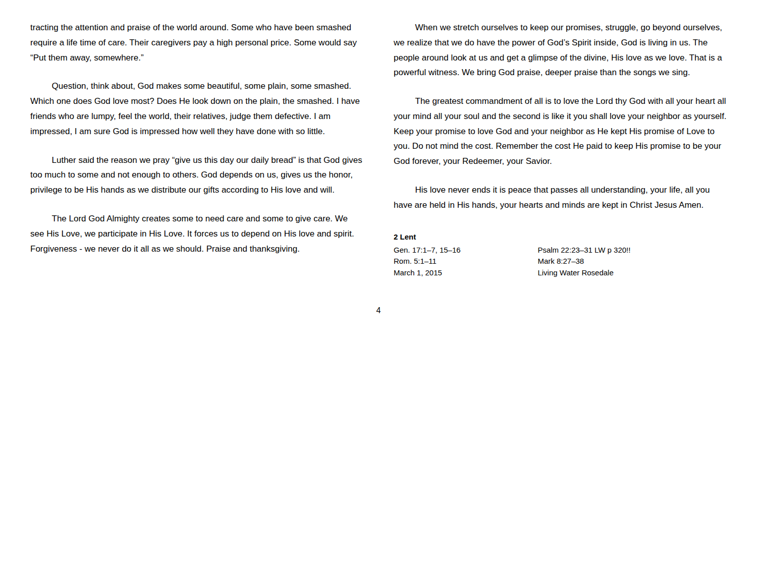tracting the attention and praise of the world around. Some who have been smashed require a life time of care. Their caregivers pay a high personal price. Some would say “Put them away, somewhere.”
Question, think about, God makes some beautiful, some plain, some smashed. Which one does God love most? Does He look down on the plain, the smashed. I have friends who are lumpy, feel the world, their relatives, judge them defective. I am impressed, I am sure God is impressed how well they have done with so little.
Luther said the reason we pray “give us this day our daily bread” is that God gives too much to some and not enough to others. God depends on us, gives us the honor, privilege to be His hands as we distribute our gifts according to His love and will.
The Lord God Almighty creates some to need care and some to give care. We see His Love, we participate in His Love. It forces us to depend on His love and spirit. Forgiveness - we never do it all as we should. Praise and thanksgiving.
When we stretch ourselves to keep our promises, struggle, go beyond ourselves, we realize that we do have the power of God’s Spirit inside, God is living in us. The people around look at us and get a glimpse of the divine, His love as we love. That is a powerful witness. We bring God praise, deeper praise than the songs we sing.
The greatest commandment of all is to love the Lord thy God with all your heart all your mind all your soul and the second is like it you shall love your neighbor as yourself. Keep your promise to love God and your neighbor as He kept His promise of Love to you. Do not mind the cost. Remember the cost He paid to keep His promise to be your God forever, your Redeemer, your Savior.
His love never ends it is peace that passes all understanding, your life, all you have are held in His hands, your hearts and minds are kept in Christ Jesus Amen.
2 Lent
| Gen. 17:1–7, 15–16 | Psalm 22:23–31 LW p 320!! |
| Rom. 5:1–11 | Mark 8:27–38 |
| March 1, 2015 | Living Water Rosedale |
4